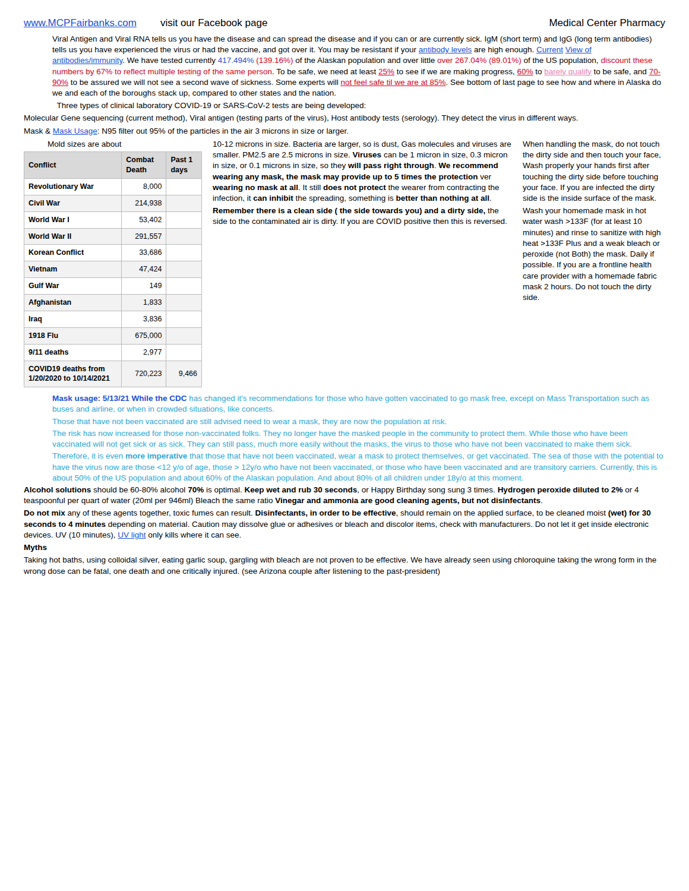www.MCPFairbanks.com visit our Facebook page Medical Center Pharmacy
Viral Antigen and Viral RNA tells us you have the disease and can spread the disease and if you can or are currently sick. IgM (short term) and IgG (long term antibodies) tells us you have experienced the virus or had the vaccine, and got over it. You may be resistant if your antibody levels are high enough. Current View of antibodies/immunity. We have tested currently 417.494% (139.16%) of the Alaskan population and over little over 267.04% (89.01%) of the US population, discount these numbers by 67% to reflect multiple testing of the same person. To be safe, we need at least 25% to see if we are making progress, 60% to barely qualify to be safe, and 70-90% to be assured we will not see a second wave of sickness. Some experts will not feel safe til we are at 85%. See bottom of last page to see how and where in Alaska do we and each of the boroughs stack up, compared to other states and the nation.
Three types of clinical laboratory COVID-19 or SARS-CoV-2 tests are being developed:
Molecular Gene sequencing (current method), Viral antigen (testing parts of the virus), Host antibody tests (serology). They detect the virus in different ways.
Mask & Mask Usage: N95 filter out 95% of the particles in the air 3 microns in size or larger.
Mold sizes are about
| Conflict | Combat Death | Past 1 days |
| --- | --- | --- |
| Revolutionary War | 8,000 | |
| Civil War | 214,938 | |
| World War I | 53,402 | |
| World War II | 291,557 | |
| Korean Conflict | 33,686 | |
| Vietnam | 47,424 | |
| Gulf War | 149 | |
| Afghanistan | 1,833 | |
| Iraq | 3,836 | |
| 1918 Flu | 675,000 | |
| 9/11 deaths | 2,977 | |
| COVID19 deaths from 1/20/2020 to 10/14/2021 | 720,223 | 9,466 |
10-12 microns in size. Bacteria are larger, so is dust, Gas molecules and viruses are smaller. PM2.5 are 2.5 microns in size. Viruses can be 1 micron in size, 0.3 micron in size, or 0.1 microns in size, so they will pass right through. We recommend wearing any mask, the mask may provide up to 5 times the protection ver wearing no mask at all. It still does not protect the wearer from contracting the infection, it can inhibit the spreading, something is better than nothing at all.
Remember there is a clean side ( the side towards you) and a dirty side, the side to the contaminated air is dirty. If you are COVID positive then this is reversed.
When handling the mask, do not touch the dirty side and then touch your face, Wash properly your hands first after touching the dirty side before touching your face. If you are infected the dirty side is the inside surface of the mask.
Wash your homemade mask in hot water wash >133F (for at least 10 minutes) and rinse to sanitize with high heat >133F Plus and a weak bleach or peroxide (not Both) the mask. Daily if possible. If you are a frontline health care provider with a homemade fabric mask 2 hours. Do not touch the dirty side.
Mask usage: 5/13/21 While the CDC has changed it's recommendations for those who have gotten vaccinated to go mask free, except on Mass Transportation such as buses and airline, or when in crowded situations, like concerts.
Those that have not been vaccinated are still advised need to wear a mask, they are now the population at risk.
The risk has now increased for those non-vaccinated folks. They no longer have the masked people in the community to protect them. While those who have been vaccinated will not get sick or as sick. They can still pass, much more easily without the masks, the virus to those who have not been vaccinated to make them sick.
Therefore, it is even more imperative that those that have not been vaccinated, wear a mask to protect themselves, or get vaccinated. The sea of those with the potential to have the virus now are those <12 y/o of age, those > 12y/o who have not been vaccinated, or those who have been vaccinated and are transitory carriers. Currently, this is about 50% of the US population and about 60% of the Alaskan population. And about 80% of all children under 18y/o at this moment.
Alcohol solutions should be 60-80% alcohol 70% is optimal. Keep wet and rub 30 seconds, or Happy Birthday song sung 3 times. Hydrogen peroxide diluted to 2% or 4 teaspoonful per quart of water (20ml per 946ml) Bleach the same ratio Vinegar and ammonia are good cleaning agents, but not disinfectants.
Do not mix any of these agents together, toxic fumes can result. Disinfectants, in order to be effective, should remain on the applied surface, to be cleaned moist (wet) for 30 seconds to 4 minutes depending on material. Caution may dissolve glue or adhesives or bleach and discolor items, check with manufacturers. Do not let it get inside electronic devices. UV (10 minutes), UV light only kills where it can see.
Myths
Taking hot baths, using colloidal silver, eating garlic soup, gargling with bleach are not proven to be effective. We have already seen using chloroquine taking the wrong form in the wrong dose can be fatal, one death and one critically injured. (see Arizona couple after listening to the past-president)